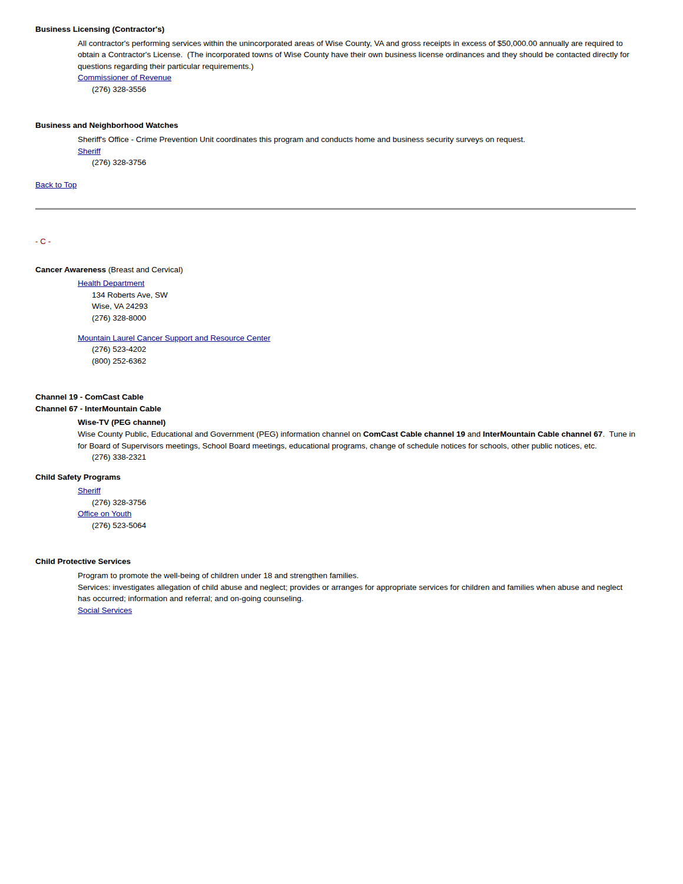Business Licensing (Contractor's)
All contractor's performing services within the unincorporated areas of Wise County, VA and gross receipts in excess of $50,000.00 annually are required to obtain a Contractor's License. (The incorporated towns of Wise County have their own business license ordinances and they should be contacted directly for questions regarding their particular requirements.)
Commissioner of Revenue
(276) 328-3556
Business and Neighborhood Watches
Sheriff's Office - Crime Prevention Unit coordinates this program and conducts home and business security surveys on request.
Sheriff
(276) 328-3756
Back to Top
- C -
Cancer Awareness (Breast and Cervical)
Health Department
134 Roberts Ave, SW
Wise, VA 24293
(276) 328-8000
Mountain Laurel Cancer Support and Resource Center
(276) 523-4202
(800) 252-6362
Channel 19 - ComCast Cable
Channel 67 - InterMountain Cable
Wise-TV (PEG channel)
Wise County Public, Educational and Government (PEG) information channel on ComCast Cable channel 19 and InterMountain Cable channel 67. Tune in for Board of Supervisors meetings, School Board meetings, educational programs, change of schedule notices for schools, other public notices, etc.
(276) 338-2321
Child Safety Programs
Sheriff
(276) 328-3756
Office on Youth
(276) 523-5064
Child Protective Services
Program to promote the well-being of children under 18 and strengthen families.
Services: investigates allegation of child abuse and neglect; provides or arranges for appropriate services for children and families when abuse and neglect has occurred; information and referral; and on-going counseling.
Social Services